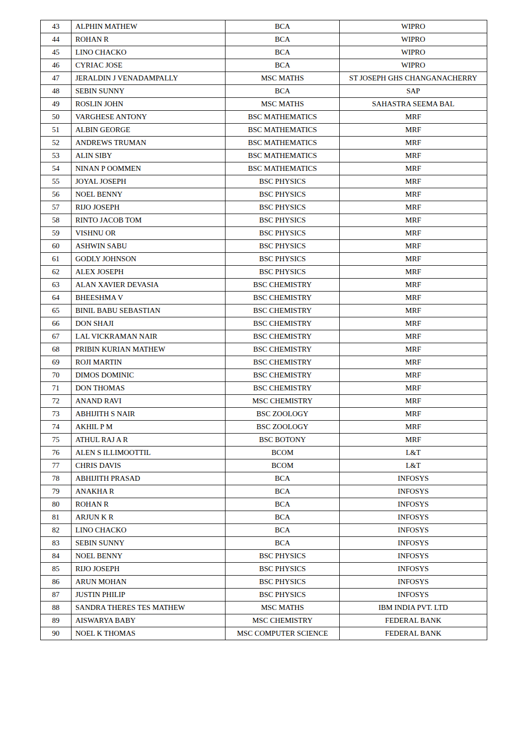| 43 | ALPHIN MATHEW | BCA | WIPRO |
| 44 | ROHAN R | BCA | WIPRO |
| 45 | LINO CHACKO | BCA | WIPRO |
| 46 | CYRIAC JOSE | BCA | WIPRO |
| 47 | JERALDIN J VENADAMPALLY | MSC MATHS | ST JOSEPH GHS CHANGANACHERRY |
| 48 | SEBIN SUNNY | BCA | SAP |
| 49 | ROSLIN JOHN | MSC MATHS | SAHASTRA SEEMA BAL |
| 50 | VARGHESE ANTONY | BSC MATHEMATICS | MRF |
| 51 | ALBIN GEORGE | BSC MATHEMATICS | MRF |
| 52 | ANDREWS TRUMAN | BSC MATHEMATICS | MRF |
| 53 | ALIN SIBY | BSC MATHEMATICS | MRF |
| 54 | NINAN P OOMMEN | BSC MATHEMATICS | MRF |
| 55 | JOYAL JOSEPH | BSC PHYSICS | MRF |
| 56 | NOEL BENNY | BSC PHYSICS | MRF |
| 57 | RIJO JOSEPH | BSC PHYSICS | MRF |
| 58 | RINTO JACOB TOM | BSC PHYSICS | MRF |
| 59 | VISHNU OR | BSC PHYSICS | MRF |
| 60 | ASHWIN SABU | BSC PHYSICS | MRF |
| 61 | GODLY JOHNSON | BSC PHYSICS | MRF |
| 62 | ALEX JOSEPH | BSC PHYSICS | MRF |
| 63 | ALAN XAVIER DEVASIA | BSC CHEMISTRY | MRF |
| 64 | BHEESHMA V | BSC CHEMISTRY | MRF |
| 65 | BINIL BABU SEBASTIAN | BSC CHEMISTRY | MRF |
| 66 | DON SHAJI | BSC CHEMISTRY | MRF |
| 67 | LAL VICKRAMAN NAIR | BSC CHEMISTRY | MRF |
| 68 | PRIBIN KURIAN MATHEW | BSC CHEMISTRY | MRF |
| 69 | ROJI MARTIN | BSC CHEMISTRY | MRF |
| 70 | DIMOS DOMINIC | BSC CHEMISTRY | MRF |
| 71 | DON THOMAS | BSC CHEMISTRY | MRF |
| 72 | ANAND RAVI | MSC CHEMISTRY | MRF |
| 73 | ABHIJITH S NAIR | BSC ZOOLOGY | MRF |
| 74 | AKHIL P M | BSC ZOOLOGY | MRF |
| 75 | ATHUL RAJ A R | BSC BOTONY | MRF |
| 76 | ALEN S ILLIMOOTTIL | BCOM | L&T |
| 77 | CHRIS DAVIS | BCOM | L&T |
| 78 | ABHIJITH PRASAD | BCA | INFOSYS |
| 79 | ANAKHA R | BCA | INFOSYS |
| 80 | ROHAN R | BCA | INFOSYS |
| 81 | ARJUN K R | BCA | INFOSYS |
| 82 | LINO CHACKO | BCA | INFOSYS |
| 83 | SEBIN SUNNY | BCA | INFOSYS |
| 84 | NOEL BENNY | BSC PHYSICS | INFOSYS |
| 85 | RIJO JOSEPH | BSC PHYSICS | INFOSYS |
| 86 | ARUN MOHAN | BSC PHYSICS | INFOSYS |
| 87 | JUSTIN PHILIP | BSC PHYSICS | INFOSYS |
| 88 | SANDRA THERES TES MATHEW | MSC MATHS | IBM INDIA PVT. LTD |
| 89 | AISWARYA BABY | MSC CHEMISTRY | FEDERAL BANK |
| 90 | NOEL K THOMAS | MSC COMPUTER SCIENCE | FEDERAL BANK |